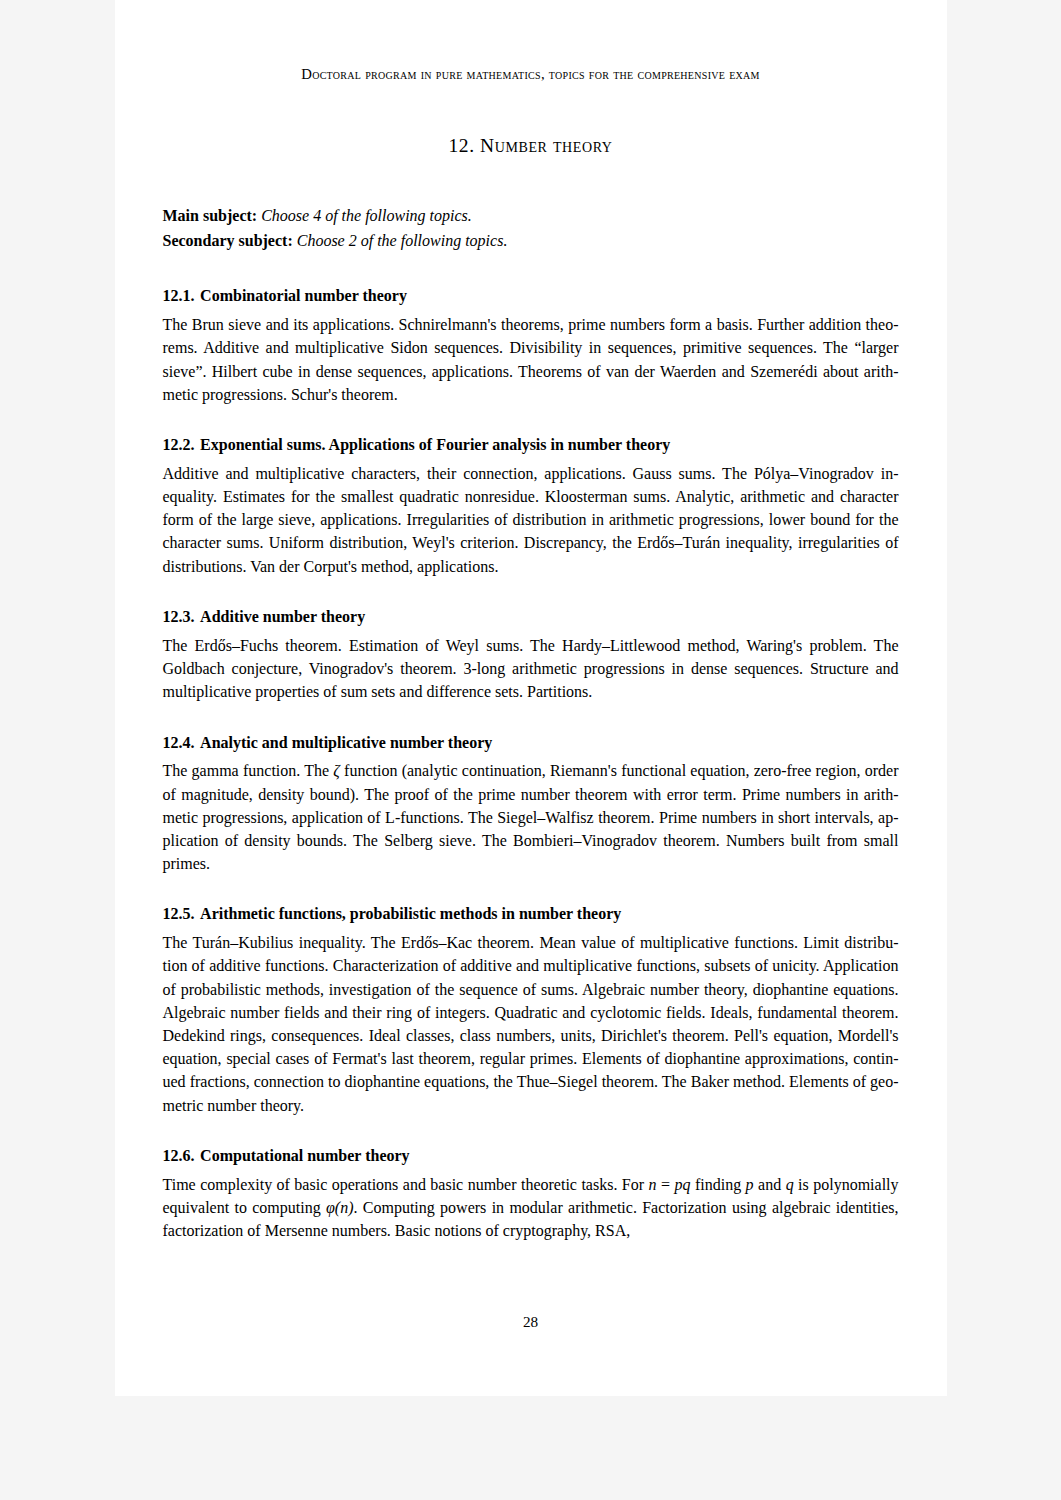Doctoral program in pure mathematics, topics for the comprehensive exam
12. Number theory
Main subject: Choose 4 of the following topics.
Secondary subject: Choose 2 of the following topics.
12.1. Combinatorial number theory
The Brun sieve and its applications. Schnirelmann's theorems, prime numbers form a basis. Further addition theorems. Additive and multiplicative Sidon sequences. Divisibility in sequences, primitive sequences. The “larger sieve”. Hilbert cube in dense sequences, applications. Theorems of van der Waerden and Szemerédi about arithmetic progressions. Schur's theorem.
12.2. Exponential sums. Applications of Fourier analysis in number theory
Additive and multiplicative characters, their connection, applications. Gauss sums. The Pólya–Vinogradov inequality. Estimates for the smallest quadratic nonresidue. Kloosterman sums. Analytic, arithmetic and character form of the large sieve, applications. Irregularities of distribution in arithmetic progressions, lower bound for the character sums. Uniform distribution, Weyl's criterion. Discrepancy, the Erdős–Turán inequality, irregularities of distributions. Van der Corput's method, applications.
12.3. Additive number theory
The Erdős–Fuchs theorem. Estimation of Weyl sums. The Hardy–Littlewood method, Waring's problem. The Goldbach conjecture, Vinogradov's theorem. 3-long arithmetic progressions in dense sequences. Structure and multiplicative properties of sum sets and difference sets. Partitions.
12.4. Analytic and multiplicative number theory
The gamma function. The ζ function (analytic continuation, Riemann's functional equation, zero-free region, order of magnitude, density bound). The proof of the prime number theorem with error term. Prime numbers in arithmetic progressions, application of L-functions. The Siegel–Walfisz theorem. Prime numbers in short intervals, application of density bounds. The Selberg sieve. The Bombieri–Vinogradov theorem. Numbers built from small primes.
12.5. Arithmetic functions, probabilistic methods in number theory
The Turán–Kubilius inequality. The Erdős–Kac theorem. Mean value of multiplicative functions. Limit distribution of additive functions. Characterization of additive and multiplicative functions, subsets of unicity. Application of probabilistic methods, investigation of the sequence of sums. Algebraic number theory, diophantine equations. Algebraic number fields and their ring of integers. Quadratic and cyclotomic fields. Ideals, fundamental theorem. Dedekind rings, consequences. Ideal classes, class numbers, units, Dirichlet's theorem. Pell's equation, Mordell's equation, special cases of Fermat's last theorem, regular primes. Elements of diophantine approximations, continued fractions, connection to diophantine equations, the Thue–Siegel theorem. The Baker method. Elements of geometric number theory.
12.6. Computational number theory
Time complexity of basic operations and basic number theoretic tasks. For n = pq finding p and q is polynomially equivalent to computing φ(n). Computing powers in modular arithmetic. Factorization using algebraic identities, factorization of Mersenne numbers. Basic notions of cryptography, RSA,
28